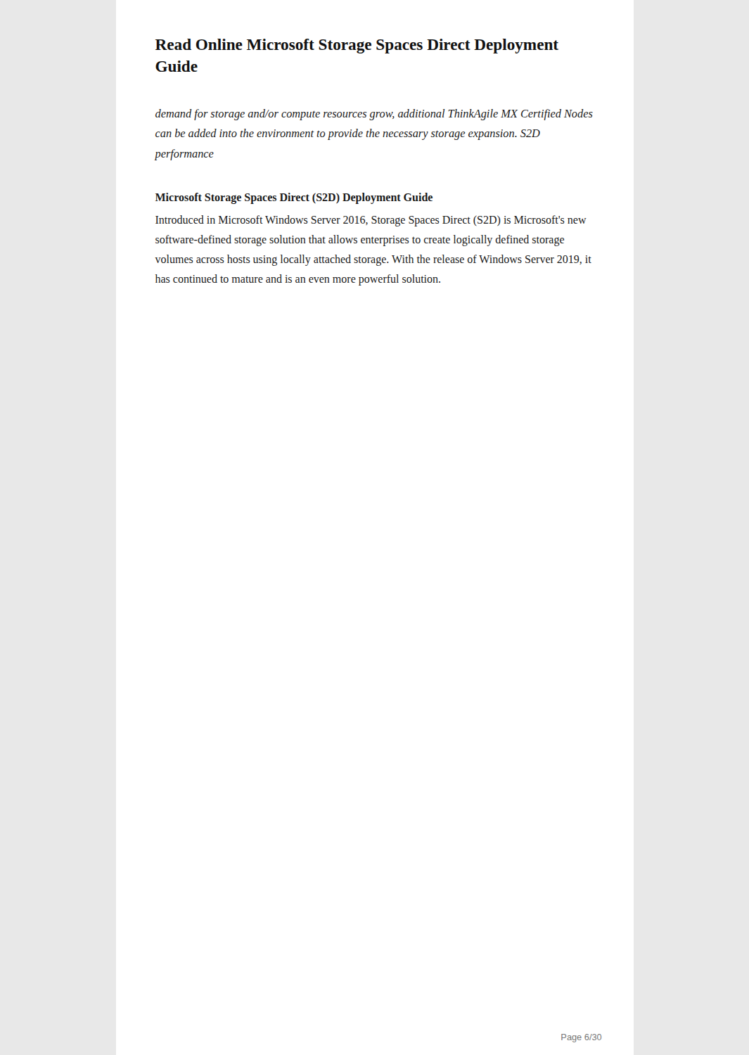Read Online Microsoft Storage Spaces Direct Deployment Guide
demand for storage and/or compute resources grow, additional ThinkAgile MX Certified Nodes can be added into the environment to provide the necessary storage expansion. S2D performance
Microsoft Storage Spaces Direct (S2D) Deployment Guide
Introduced in Microsoft Windows Server 2016, Storage Spaces Direct (S2D) is Microsoft's new software-defined storage solution that allows enterprises to create logically defined storage volumes across hosts using locally attached storage. With the release of Windows Server 2019, it has continued to mature and is an even more powerful solution.
Page 6/30